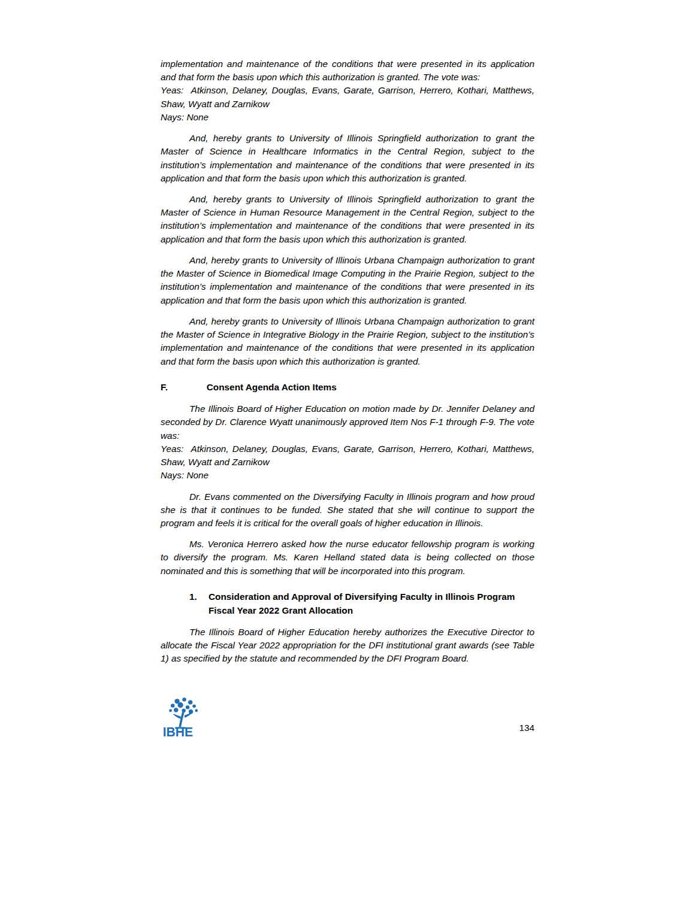implementation and maintenance of the conditions that were presented in its application and that form the basis upon which this authorization is granted. The vote was:
Yeas: Atkinson, Delaney, Douglas, Evans, Garate, Garrison, Herrero, Kothari, Matthews, Shaw, Wyatt and Zarnikow
Nays: None
And, hereby grants to University of Illinois Springfield authorization to grant the Master of Science in Healthcare Informatics in the Central Region, subject to the institution’s implementation and maintenance of the conditions that were presented in its application and that form the basis upon which this authorization is granted.
And, hereby grants to University of Illinois Springfield authorization to grant the Master of Science in Human Resource Management in the Central Region, subject to the institution’s implementation and maintenance of the conditions that were presented in its application and that form the basis upon which this authorization is granted.
And, hereby grants to University of Illinois Urbana Champaign authorization to grant the Master of Science in Biomedical Image Computing in the Prairie Region, subject to the institution’s implementation and maintenance of the conditions that were presented in its application and that form the basis upon which this authorization is granted.
And, hereby grants to University of Illinois Urbana Champaign authorization to grant the Master of Science in Integrative Biology in the Prairie Region, subject to the institution’s implementation and maintenance of the conditions that were presented in its application and that form the basis upon which this authorization is granted.
F. Consent Agenda Action Items
The Illinois Board of Higher Education on motion made by Dr. Jennifer Delaney and seconded by Dr. Clarence Wyatt unanimously approved Item Nos F-1 through F-9. The vote was:
Yeas: Atkinson, Delaney, Douglas, Evans, Garate, Garrison, Herrero, Kothari, Matthews, Shaw, Wyatt and Zarnikow
Nays: None
Dr. Evans commented on the Diversifying Faculty in Illinois program and how proud she is that it continues to be funded. She stated that she will continue to support the program and feels it is critical for the overall goals of higher education in Illinois.
Ms. Veronica Herrero asked how the nurse educator fellowship program is working to diversify the program. Ms. Karen Helland stated data is being collected on those nominated and this is something that will be incorporated into this program.
1. Consideration and Approval of Diversifying Faculty in Illinois Program Fiscal Year 2022 Grant Allocation
The Illinois Board of Higher Education hereby authorizes the Executive Director to allocate the Fiscal Year 2022 appropriation for the DFI institutional grant awards (see Table 1) as specified by the statute and recommended by the DFI Program Board.
IBHE
134